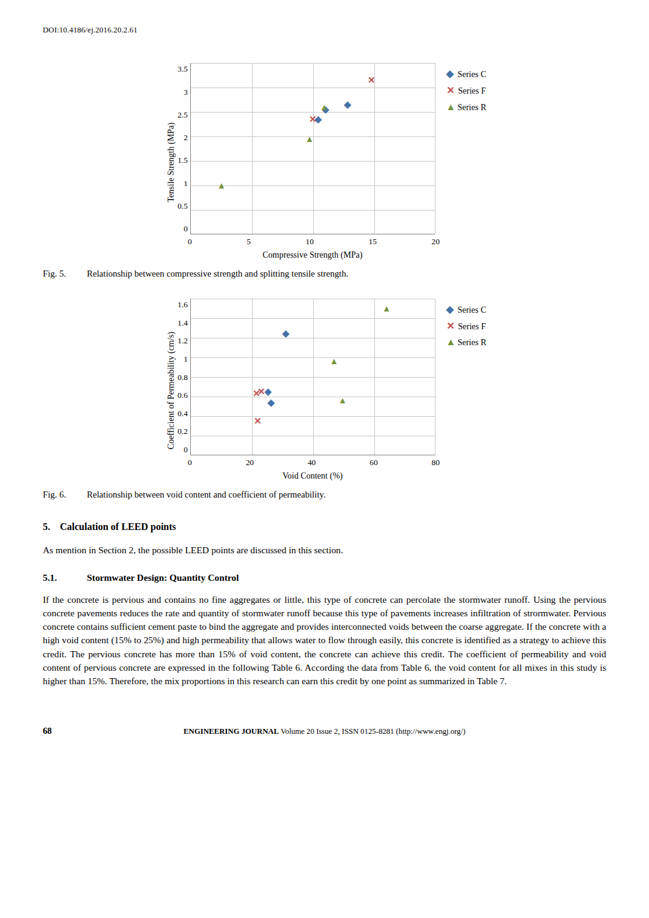DOI:10.4186/ej.2016.20.2.61
Tensile Strength (MPa)
3.5 3 2.5 2 1.5 1 0.5 0
◆
◆
◆
✕
✕
▲
▲
▲
0 5 10 15 20
Compressive Strength (MPa)
◆Series C
✕Series F
▲Series R
Fig. 5. Relationship between compressive strength and splitting tensile strength.
Coefficient of Permeability (cm/s)
1.6 1.4 1.2 1 0.8 0.6 0.4 0.2 0
◆
◆
◆
✕
✕
✕
▲
▲
▲
0 20 40 60 80
Void Content (%)
◆Series C
✕Series F
▲Series R
Fig. 6. Relationship between void content and coefficient of permeability.
5. Calculation of LEED points
As mention in Section 2, the possible LEED points are discussed in this section.
5.1. Stormwater Design: Quantity Control
If the concrete is pervious and contains no fine aggregates or little, this type of concrete can percolate the stormwater runoff. Using the pervious concrete pavements reduces the rate and quantity of stormwater runoff because this type of pavements increases infiltration of strormwater. Pervious concrete contains sufficient cement paste to bind the aggregate and provides interconnected voids between the coarse aggregate. If the concrete with a high void content (15% to 25%) and high permeability that allows water to flow through easily, this concrete is identified as a strategy to achieve this credit. The pervious concrete has more than 15% of void content, the concrete can achieve this credit. The coefficient of permeability and void content of pervious concrete are expressed in the following Table 6. According the data from Table 6, the void content for all mixes in this study is higher than 15%. Therefore, the mix proportions in this research can earn this credit by one point as summarized in Table 7.
68
ENGINEERING JOURNAL Volume 20 Issue 2, ISSN 0125-8281 (http://www.engj.org/)